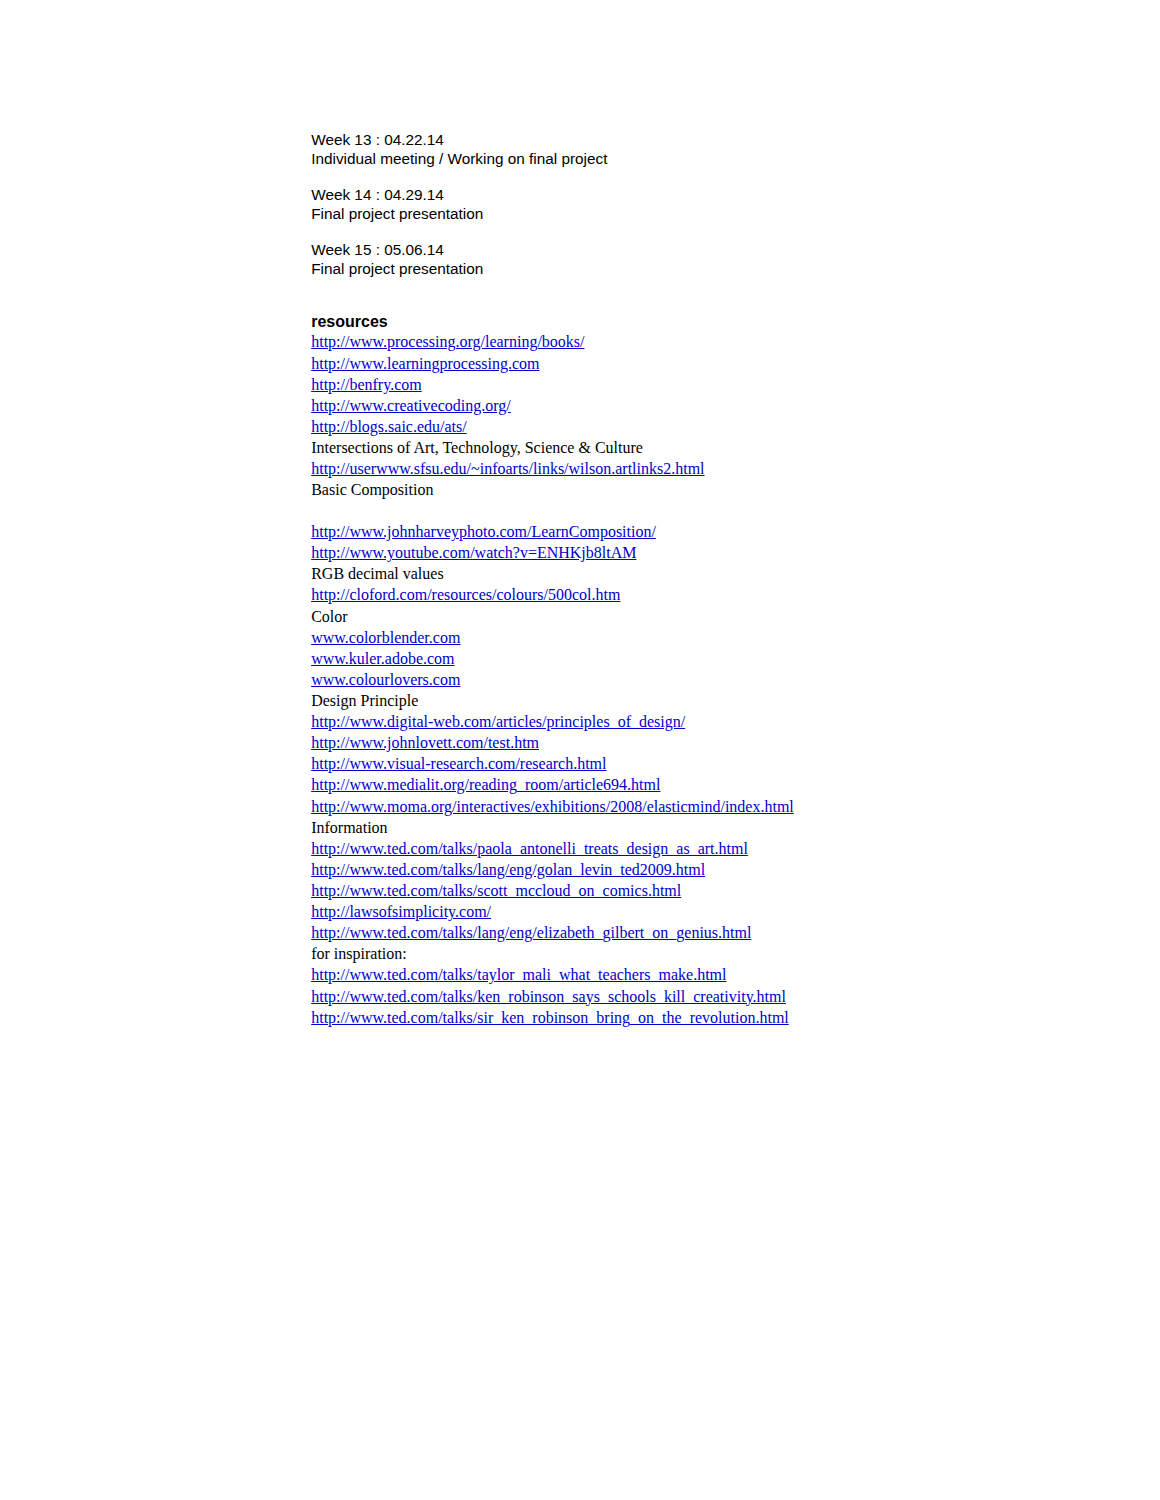Week 13 : 04.22.14
Individual meeting / Working on final project
Week 14 : 04.29.14
Final project presentation
Week 15 : 05.06.14
Final project presentation
resources
http://www.processing.org/learning/books/
http://www.learningprocessing.com
http://benfry.com
http://www.creativecoding.org/
http://blogs.saic.edu/ats/
Intersections of Art, Technology, Science & Culture
http://userwww.sfsu.edu/~infoarts/links/wilson.artlinks2.html
Basic Composition
http://www.johnharveyphoto.com/LearnComposition/
http://www.youtube.com/watch?v=ENHKjb8ltAM
RGB decimal values
http://cloford.com/resources/colours/500col.htm
Color
www.colorblender.com
www.kuler.adobe.com
www.colourlovers.com
Design Principle
http://www.digital-web.com/articles/principles_of_design/
http://www.johnlovett.com/test.htm
http://www.visual-research.com/research.html
http://www.medialit.org/reading_room/article694.html
http://www.moma.org/interactives/exhibitions/2008/elasticmind/index.html
Information
http://www.ted.com/talks/paola_antonelli_treats_design_as_art.html
http://www.ted.com/talks/lang/eng/golan_levin_ted2009.html
http://www.ted.com/talks/scott_mccloud_on_comics.html
http://lawsofsimplicity.com/
http://www.ted.com/talks/lang/eng/elizabeth_gilbert_on_genius.html
for inspiration:
http://www.ted.com/talks/taylor_mali_what_teachers_make.html
http://www.ted.com/talks/ken_robinson_says_schools_kill_creativity.html
http://www.ted.com/talks/sir_ken_robinson_bring_on_the_revolution.html